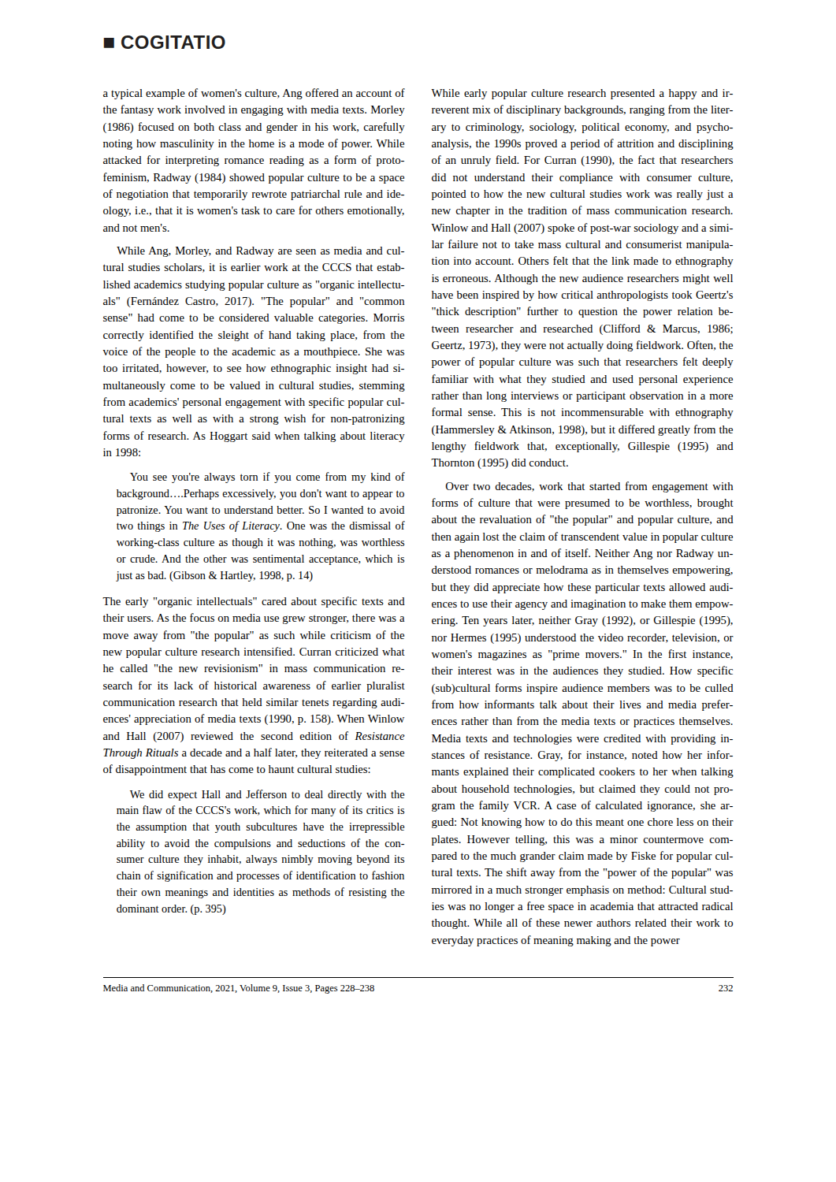■COGITATIO
a typical example of women's culture, Ang offered an account of the fantasy work involved in engaging with media texts. Morley (1986) focused on both class and gender in his work, carefully noting how masculinity in the home is a mode of power. While attacked for interpreting romance reading as a form of proto-feminism, Radway (1984) showed popular culture to be a space of negotiation that temporarily rewrote patriarchal rule and ideology, i.e., that it is women's task to care for others emotionally, and not men's.
While Ang, Morley, and Radway are seen as media and cultural studies scholars, it is earlier work at the CCCS that established academics studying popular culture as "organic intellectuals" (Fernández Castro, 2017). "The popular" and "common sense" had come to be considered valuable categories. Morris correctly identified the sleight of hand taking place, from the voice of the people to the academic as a mouthpiece. She was too irritated, however, to see how ethnographic insight had simultaneously come to be valued in cultural studies, stemming from academics' personal engagement with specific popular cultural texts as well as with a strong wish for non-patronizing forms of research. As Hoggart said when talking about literacy in 1998:
You see you're always torn if you come from my kind of background….Perhaps excessively, you don't want to appear to patronize. You want to understand better. So I wanted to avoid two things in The Uses of Literacy. One was the dismissal of working-class culture as though it was nothing, was worthless or crude. And the other was sentimental acceptance, which is just as bad. (Gibson & Hartley, 1998, p. 14)
The early "organic intellectuals" cared about specific texts and their users. As the focus on media use grew stronger, there was a move away from "the popular" as such while criticism of the new popular culture research intensified. Curran criticized what he called "the new revisionism" in mass communication research for its lack of historical awareness of earlier pluralist communication research that held similar tenets regarding audiences' appreciation of media texts (1990, p. 158). When Winlow and Hall (2007) reviewed the second edition of Resistance Through Rituals a decade and a half later, they reiterated a sense of disappointment that has come to haunt cultural studies:
We did expect Hall and Jefferson to deal directly with the main flaw of the CCCS's work, which for many of its critics is the assumption that youth subcultures have the irrepressible ability to avoid the compulsions and seductions of the consumer culture they inhabit, always nimbly moving beyond its chain of signification and processes of identification to fashion their own meanings and identities as methods of resisting the dominant order. (p. 395)
While early popular culture research presented a happy and irreverent mix of disciplinary backgrounds, ranging from the literary to criminology, sociology, political economy, and psychoanalysis, the 1990s proved a period of attrition and disciplining of an unruly field. For Curran (1990), the fact that researchers did not understand their compliance with consumer culture, pointed to how the new cultural studies work was really just a new chapter in the tradition of mass communication research. Winlow and Hall (2007) spoke of post-war sociology and a similar failure not to take mass cultural and consumerist manipulation into account. Others felt that the link made to ethnography is erroneous. Although the new audience researchers might well have been inspired by how critical anthropologists took Geertz's "thick description" further to question the power relation between researcher and researched (Clifford & Marcus, 1986; Geertz, 1973), they were not actually doing fieldwork. Often, the power of popular culture was such that researchers felt deeply familiar with what they studied and used personal experience rather than long interviews or participant observation in a more formal sense. This is not incommensurable with ethnography (Hammersley & Atkinson, 1998), but it differed greatly from the lengthy fieldwork that, exceptionally, Gillespie (1995) and Thornton (1995) did conduct.
Over two decades, work that started from engagement with forms of culture that were presumed to be worthless, brought about the revaluation of "the popular" and popular culture, and then again lost the claim of transcendent value in popular culture as a phenomenon in and of itself. Neither Ang nor Radway understood romances or melodrama as in themselves empowering, but they did appreciate how these particular texts allowed audiences to use their agency and imagination to make them empowering. Ten years later, neither Gray (1992), or Gillespie (1995), nor Hermes (1995) understood the video recorder, television, or women's magazines as "prime movers." In the first instance, their interest was in the audiences they studied. How specific (sub)cultural forms inspire audience members was to be culled from how informants talk about their lives and media preferences rather than from the media texts or practices themselves. Media texts and technologies were credited with providing instances of resistance. Gray, for instance, noted how her informants explained their complicated cookers to her when talking about household technologies, but claimed they could not program the family VCR. A case of calculated ignorance, she argued: Not knowing how to do this meant one chore less on their plates. However telling, this was a minor countermove compared to the much grander claim made by Fiske for popular cultural texts. The shift away from the "power of the popular" was mirrored in a much stronger emphasis on method: Cultural studies was no longer a free space in academia that attracted radical thought. While all of these newer authors related their work to everyday practices of meaning making and the power
Media and Communication, 2021, Volume 9, Issue 3, Pages 228–238 232